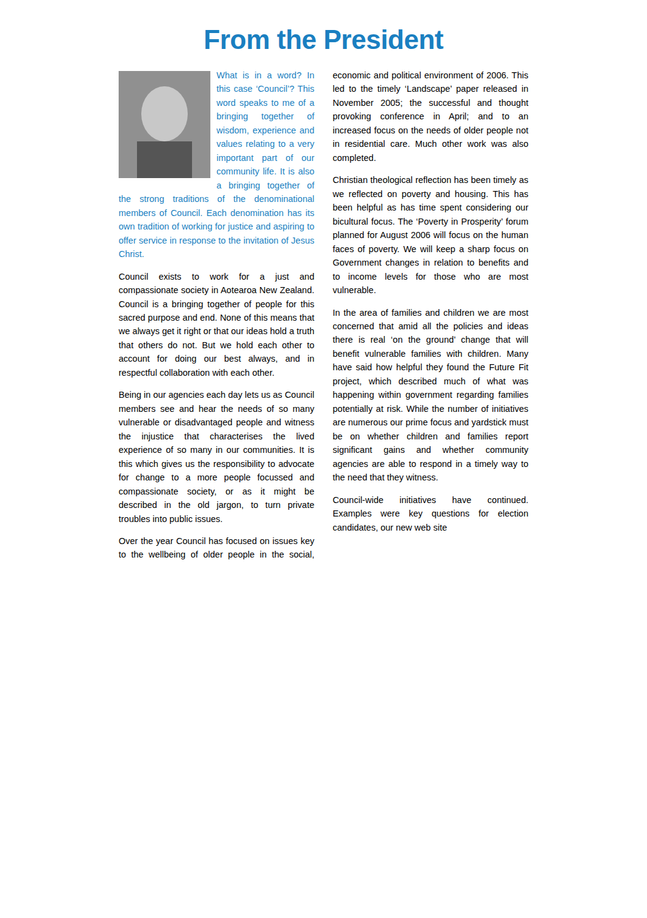From the President
What is in a word? In this case ‘Council’? This word speaks to me of a bringing together of wisdom, experience and values relating to a very important part of our community life. It is also a bringing together of the strong traditions of the denominational members of Council. Each denomination has its own tradition of working for justice and aspiring to offer service in response to the invitation of Jesus Christ.
Council exists to work for a just and compassionate society in Aotearoa New Zealand. Council is a bringing together of people for this sacred purpose and end. None of this means that we always get it right or that our ideas hold a truth that others do not. But we hold each other to account for doing our best always, and in respectful collaboration with each other.
Being in our agencies each day lets us as Council members see and hear the needs of so many vulnerable or disadvantaged people and witness the injustice that characterises the lived experience of so many in our communities. It is this which gives us the responsibility to advocate for change to a more people focussed and compassionate society, or as it might be described in the old jargon, to turn private troubles into public issues.
Over the year Council has focused on issues key to the wellbeing of older people in the social, economic and political environment of 2006. This led to the timely ‘Landscape’ paper released in November 2005; the successful and thought provoking conference in April; and to an increased focus on the needs of older people not in residential care. Much other work was also completed.
Christian theological reflection has been timely as we reflected on poverty and housing. This has been helpful as has time spent considering our bicultural focus. The ‘Poverty in Prosperity’ forum planned for August 2006 will focus on the human faces of poverty. We will keep a sharp focus on Government changes in relation to benefits and to income levels for those who are most vulnerable.
In the area of families and children we are most concerned that amid all the policies and ideas there is real ‘on the ground’ change that will benefit vulnerable families with children. Many have said how helpful they found the Future Fit project, which described much of what was happening within government regarding families potentially at risk. While the number of initiatives are numerous our prime focus and yardstick must be on whether children and families report significant gains and whether community agencies are able to respond in a timely way to the need that they witness.
Council-wide initiatives have continued. Examples were key questions for election candidates, our new web site